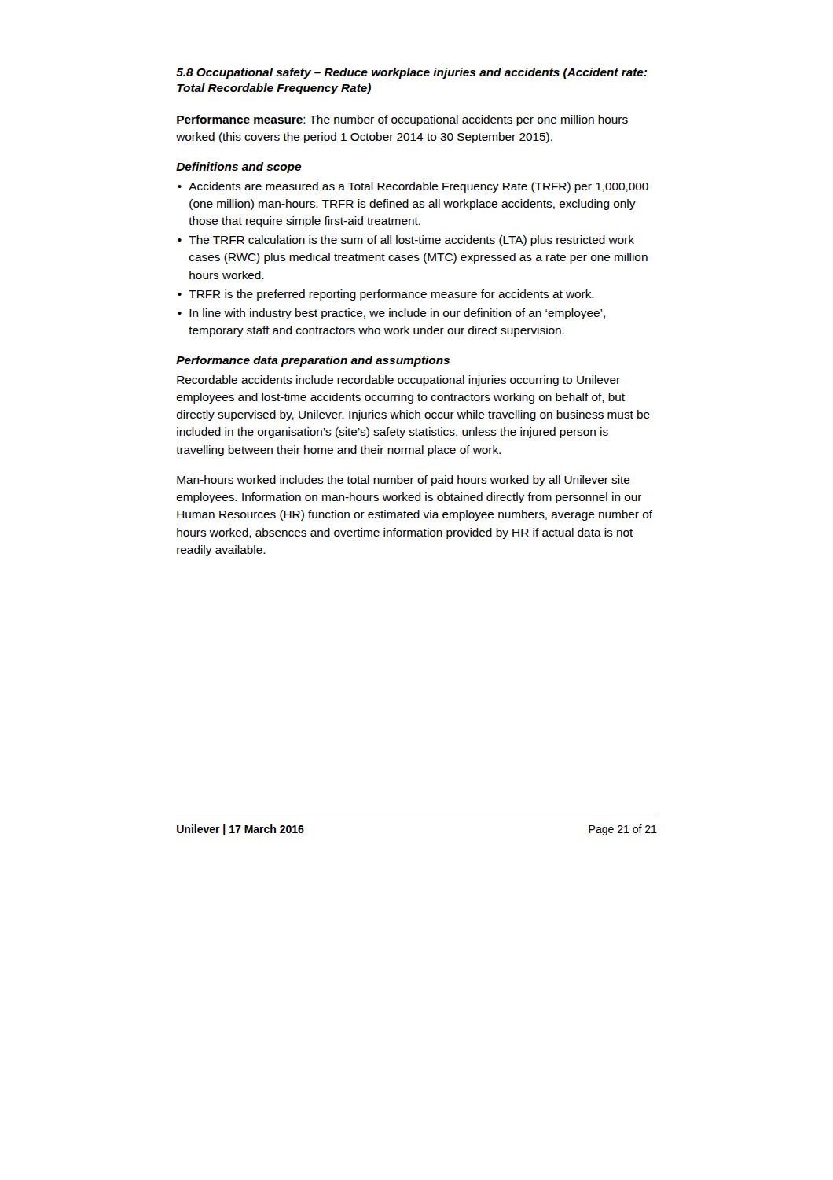5.8 Occupational safety – Reduce workplace injuries and accidents (Accident rate: Total Recordable Frequency Rate)
Performance measure: The number of occupational accidents per one million hours worked (this covers the period 1 October 2014 to 30 September 2015).
Definitions and scope
Accidents are measured as a Total Recordable Frequency Rate (TRFR) per 1,000,000 (one million) man-hours. TRFR is defined as all workplace accidents, excluding only those that require simple first-aid treatment.
The TRFR calculation is the sum of all lost-time accidents (LTA) plus restricted work cases (RWC) plus medical treatment cases (MTC) expressed as a rate per one million hours worked.
TRFR is the preferred reporting performance measure for accidents at work.
In line with industry best practice, we include in our definition of an ‘employee’, temporary staff and contractors who work under our direct supervision.
Performance data preparation and assumptions
Recordable accidents include recordable occupational injuries occurring to Unilever employees and lost-time accidents occurring to contractors working on behalf of, but directly supervised by, Unilever. Injuries which occur while travelling on business must be included in the organisation’s (site’s) safety statistics, unless the injured person is travelling between their home and their normal place of work.
Man-hours worked includes the total number of paid hours worked by all Unilever site employees. Information on man-hours worked is obtained directly from personnel in our Human Resources (HR) function or estimated via employee numbers, average number of hours worked, absences and overtime information provided by HR if actual data is not readily available.
Unilever | 17 March 2016
Page 21 of 21